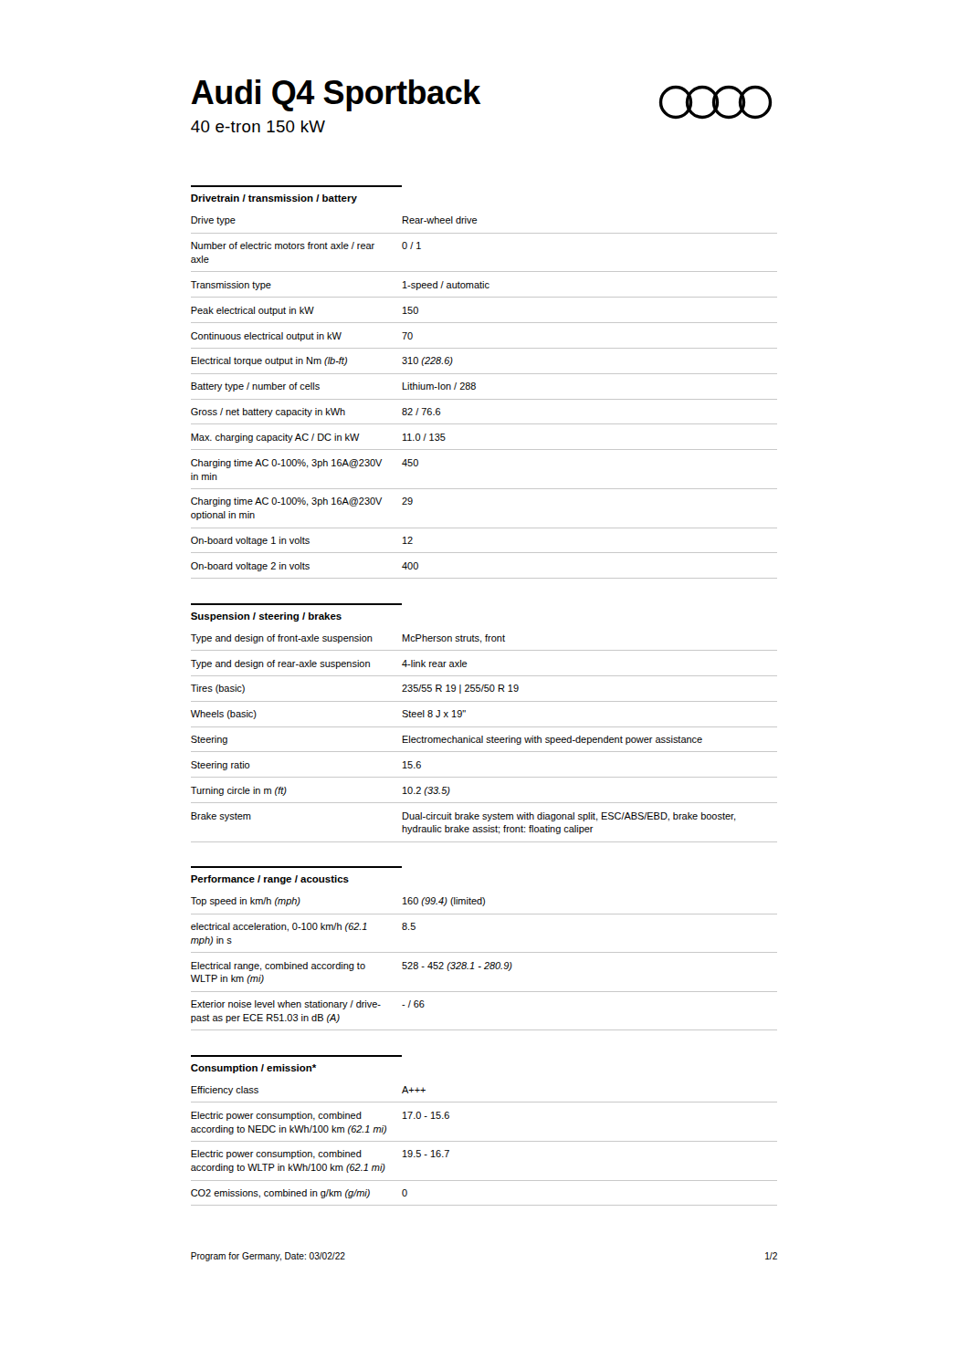Audi Q4 Sportback
40 e-tron 150 kW
Drivetrain / transmission / battery
| Drive type | Rear-wheel drive |
| Number of electric motors front axle / rear axle | 0 / 1 |
| Transmission type | 1-speed / automatic |
| Peak electrical output in kW | 150 |
| Continuous electrical output in kW | 70 |
| Electrical torque output in Nm (lb-ft) | 310 (228.6) |
| Battery type / number of cells | Lithium-Ion / 288 |
| Gross / net battery capacity in kWh | 82 / 76.6 |
| Max. charging capacity AC / DC in kW | 11.0 / 135 |
| Charging time AC 0-100%, 3ph 16A@230V in min | 450 |
| Charging time AC 0-100%, 3ph 16A@230V optional in min | 29 |
| On-board voltage 1 in volts | 12 |
| On-board voltage 2 in volts | 400 |
Suspension / steering / brakes
| Type and design of front-axle suspension | McPherson struts, front |
| Type and design of rear-axle suspension | 4-link rear axle |
| Tires (basic) | 235/55 R 19 / 255/50 R 19 |
| Wheels (basic) | Steel 8 J x 19" |
| Steering | Electromechanical steering with speed-dependent power assistance |
| Steering ratio | 15.6 |
| Turning circle in m (ft) | 10.2 (33.5) |
| Brake system | Dual-circuit brake system with diagonal split, ESC/ABS/EBD, brake booster, hydraulic brake assist; front: floating caliper |
Performance / range / acoustics
| Top speed in km/h (mph) | 160 (99.4) (limited) |
| electrical acceleration, 0-100 km/h (62.1 mph) in s | 8.5 |
| Electrical range, combined according to WLTP in km (mi) | 528 - 452 (328.1 - 280.9) |
| Exterior noise level when stationary / drive-past as per ECE R51.03 in dB (A) | - / 66 |
Consumption / emission*
| Efficiency class | A+++ |
| Electric power consumption, combined according to NEDC in kWh/100 km (62.1 mi) | 17.0 - 15.6 |
| Electric power consumption, combined according to WLTP in kWh/100 km (62.1 mi) | 19.5 - 16.7 |
| CO2 emissions, combined in g/km (g/mi) | 0 |
Program for Germany, Date: 03/02/22 1/2